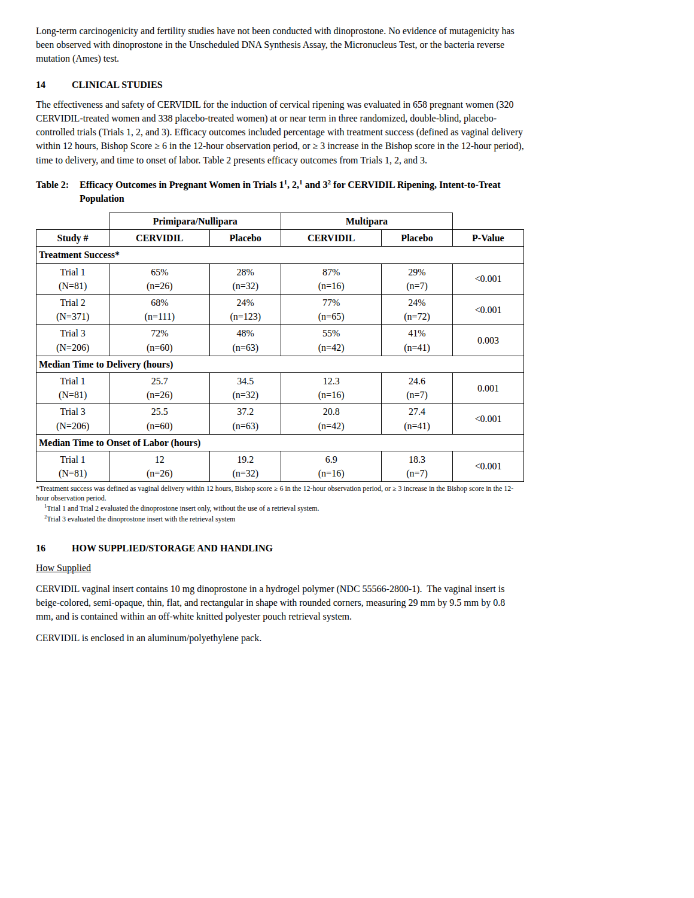Long-term carcinogenicity and fertility studies have not been conducted with dinoprostone. No evidence of mutagenicity has been observed with dinoprostone in the Unscheduled DNA Synthesis Assay, the Micronucleus Test, or the bacteria reverse mutation (Ames) test.
14 CLINICAL STUDIES
The effectiveness and safety of CERVIDIL for the induction of cervical ripening was evaluated in 658 pregnant women (320 CERVIDIL-treated women and 338 placebo-treated women) at or near term in three randomized, double-blind, placebo-controlled trials (Trials 1, 2, and 3). Efficacy outcomes included percentage with treatment success (defined as vaginal delivery within 12 hours, Bishop Score ≥ 6 in the 12-hour observation period, or ≥ 3 increase in the Bishop score in the 12-hour period), time to delivery, and time to onset of labor. Table 2 presents efficacy outcomes from Trials 1, 2, and 3.
Table 2: Efficacy Outcomes in Pregnant Women in Trials 11, 2,1 and 32 for CERVIDIL Ripening, Intent-to-Treat Population
| | Primipara/Nullipara | Multipara | |
| --- | --- | --- | --- |
| Study # | CERVIDIL | Placebo | CERVIDIL | Placebo | P-Value |
| Treatment Success* |
| Trial 1 (N=81) | 65% (n=26) | 28% (n=32) | 87% (n=16) | 29% (n=7) | <0.001 |
| Trial 2 (N=371) | 68% (n=111) | 24% (n=123) | 77% (n=65) | 24% (n=72) | <0.001 |
| Trial 3 (N=206) | 72% (n=60) | 48% (n=63) | 55% (n=42) | 41% (n=41) | 0.003 |
| Median Time to Delivery (hours) |
| Trial 1 (N=81) | 25.7 (n=26) | 34.5 (n=32) | 12.3 (n=16) | 24.6 (n=7) | 0.001 |
| Trial 3 (N=206) | 25.5 (n=60) | 37.2 (n=63) | 20.8 (n=42) | 27.4 (n=41) | <0.001 |
| Median Time to Onset of Labor (hours) |
| Trial 1 (N=81) | 12 (n=26) | 19.2 (n=32) | 6.9 (n=16) | 18.3 (n=7) | <0.001 |
*Treatment success was defined as vaginal delivery within 12 hours, Bishop score ≥ 6 in the 12-hour observation period, or ≥ 3 increase in the Bishop score in the 12-hour observation period.
1Trial 1 and Trial 2 evaluated the dinoprostone insert only, without the use of a retrieval system.
2Trial 3 evaluated the dinoprostone insert with the retrieval system
16 HOW SUPPLIED/STORAGE AND HANDLING
How Supplied
CERVIDIL vaginal insert contains 10 mg dinoprostone in a hydrogel polymer (NDC 55566-2800-1). The vaginal insert is beige-colored, semi-opaque, thin, flat, and rectangular in shape with rounded corners, measuring 29 mm by 9.5 mm by 0.8 mm, and is contained within an off-white knitted polyester pouch retrieval system.
CERVIDIL is enclosed in an aluminum/polyethylene pack.